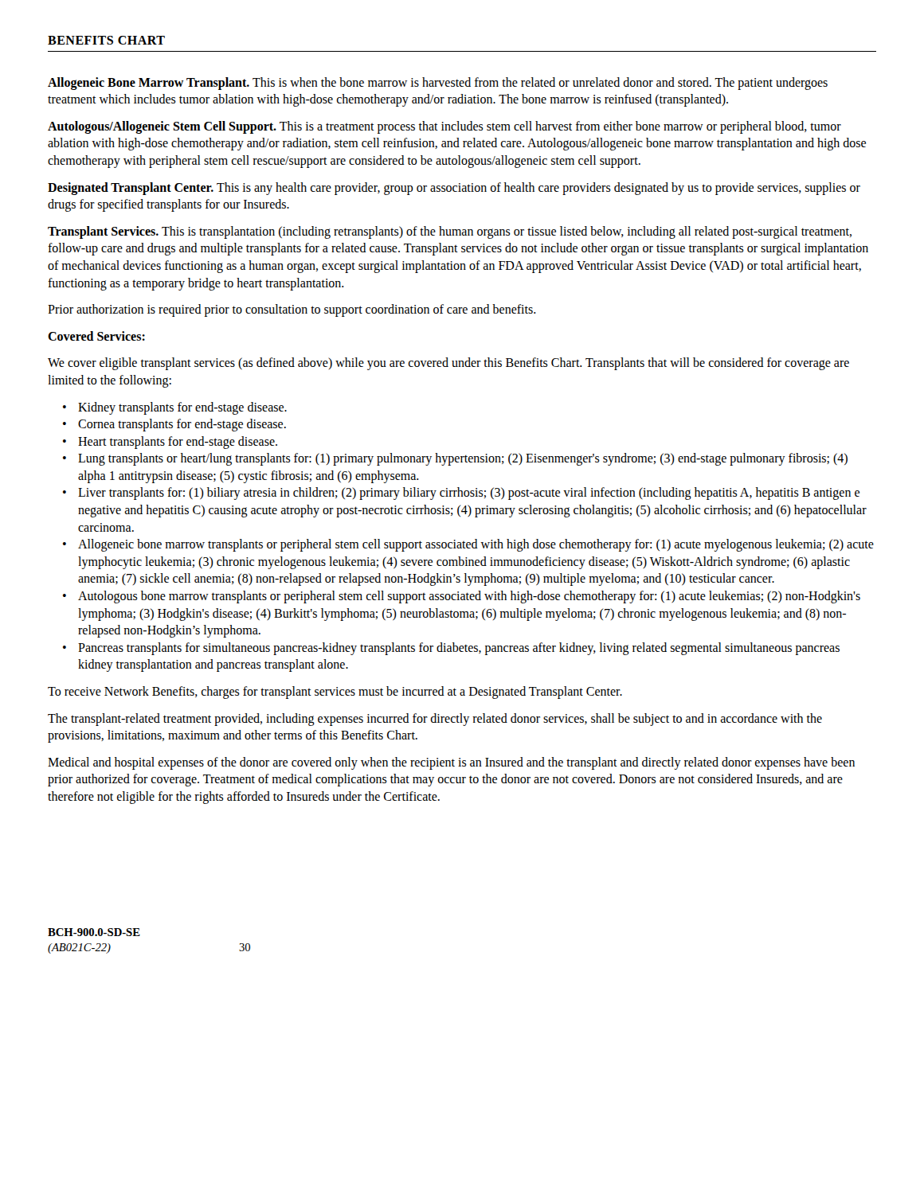BENEFITS CHART
Allogeneic Bone Marrow Transplant. This is when the bone marrow is harvested from the related or unrelated donor and stored. The patient undergoes treatment which includes tumor ablation with high-dose chemotherapy and/or radiation. The bone marrow is reinfused (transplanted).
Autologous/Allogeneic Stem Cell Support. This is a treatment process that includes stem cell harvest from either bone marrow or peripheral blood, tumor ablation with high-dose chemotherapy and/or radiation, stem cell reinfusion, and related care. Autologous/allogeneic bone marrow transplantation and high dose chemotherapy with peripheral stem cell rescue/support are considered to be autologous/allogeneic stem cell support.
Designated Transplant Center. This is any health care provider, group or association of health care providers designated by us to provide services, supplies or drugs for specified transplants for our Insureds.
Transplant Services. This is transplantation (including retransplants) of the human organs or tissue listed below, including all related post-surgical treatment, follow-up care and drugs and multiple transplants for a related cause. Transplant services do not include other organ or tissue transplants or surgical implantation of mechanical devices functioning as a human organ, except surgical implantation of an FDA approved Ventricular Assist Device (VAD) or total artificial heart, functioning as a temporary bridge to heart transplantation.
Prior authorization is required prior to consultation to support coordination of care and benefits.
Covered Services:
We cover eligible transplant services (as defined above) while you are covered under this Benefits Chart. Transplants that will be considered for coverage are limited to the following:
Kidney transplants for end-stage disease.
Cornea transplants for end-stage disease.
Heart transplants for end-stage disease.
Lung transplants or heart/lung transplants for: (1) primary pulmonary hypertension; (2) Eisenmenger's syndrome; (3) end-stage pulmonary fibrosis; (4) alpha 1 antitrypsin disease; (5) cystic fibrosis; and (6) emphysema.
Liver transplants for: (1) biliary atresia in children; (2) primary biliary cirrhosis; (3) post-acute viral infection (including hepatitis A, hepatitis B antigen e negative and hepatitis C) causing acute atrophy or post-necrotic cirrhosis; (4) primary sclerosing cholangitis; (5) alcoholic cirrhosis; and (6) hepatocellular carcinoma.
Allogeneic bone marrow transplants or peripheral stem cell support associated with high dose chemotherapy for: (1) acute myelogenous leukemia; (2) acute lymphocytic leukemia; (3) chronic myelogenous leukemia; (4) severe combined immunodeficiency disease; (5) Wiskott-Aldrich syndrome; (6) aplastic anemia; (7) sickle cell anemia; (8) non-relapsed or relapsed non-Hodgkin’s lymphoma; (9) multiple myeloma; and (10) testicular cancer.
Autologous bone marrow transplants or peripheral stem cell support associated with high-dose chemotherapy for: (1) acute leukemias; (2) non-Hodgkin's lymphoma; (3) Hodgkin's disease; (4) Burkitt's lymphoma; (5) neuroblastoma; (6) multiple myeloma; (7) chronic myelogenous leukemia; and (8) non-relapsed non-Hodgkin’s lymphoma.
Pancreas transplants for simultaneous pancreas-kidney transplants for diabetes, pancreas after kidney, living related segmental simultaneous pancreas kidney transplantation and pancreas transplant alone.
To receive Network Benefits, charges for transplant services must be incurred at a Designated Transplant Center.
The transplant-related treatment provided, including expenses incurred for directly related donor services, shall be subject to and in accordance with the provisions, limitations, maximum and other terms of this Benefits Chart.
Medical and hospital expenses of the donor are covered only when the recipient is an Insured and the transplant and directly related donor expenses have been prior authorized for coverage. Treatment of medical complications that may occur to the donor are not covered. Donors are not considered Insureds, and are therefore not eligible for the rights afforded to Insureds under the Certificate.
BCH-900.0-SD-SE
(AB021C-22) 30